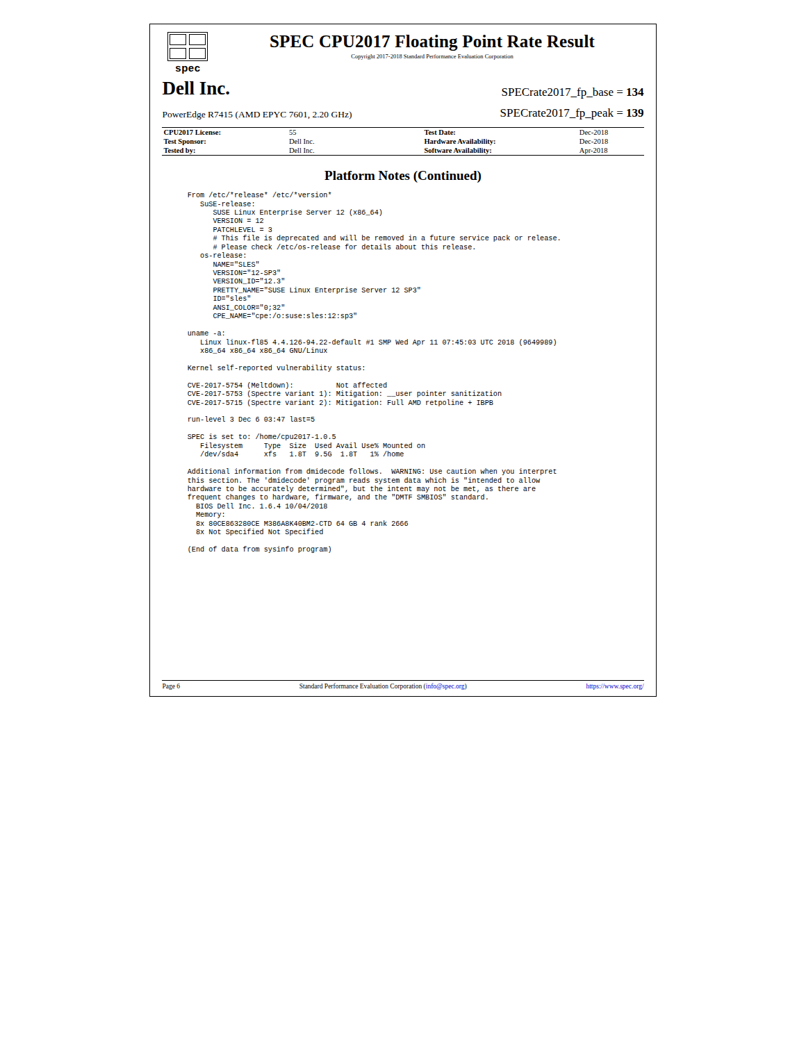spec
SPEC CPU2017 Floating Point Rate Result
Copyright 2017-2018 Standard Performance Evaluation Corporation
Dell Inc.
SPECrate2017_fp_base = 134
PowerEdge R7415 (AMD EPYC 7601, 2.20 GHz)
SPECrate2017_fp_peak = 139
| CPU2017 License: | 55 | | Test Date: | Dec-2018 |
| Test Sponsor: | Dell Inc. | | Hardware Availability: | Dec-2018 |
| Tested by: | Dell Inc. | | Software Availability: | Apr-2018 |
Platform Notes (Continued)
  From /etc/*release* /etc/*version*
     SuSE-release:
        SUSE Linux Enterprise Server 12 (x86_64)
        VERSION = 12
        PATCHLEVEL = 3
        # This file is deprecated and will be removed in a future service pack or release.
        # Please check /etc/os-release for details about this release.
     os-release:
        NAME="SLES"
        VERSION="12-SP3"
        VERSION_ID="12.3"
        PRETTY_NAME="SUSE Linux Enterprise Server 12 SP3"
        ID="sles"
        ANSI_COLOR="0;32"
        CPE_NAME="cpe:/o:suse:sles:12:sp3"

  uname -a:
     Linux linux-fl85 4.4.126-94.22-default #1 SMP Wed Apr 11 07:45:03 UTC 2018 (9649989)
     x86_64 x86_64 x86_64 GNU/Linux

  Kernel self-reported vulnerability status:

  CVE-2017-5754 (Meltdown):          Not affected
  CVE-2017-5753 (Spectre variant 1): Mitigation: __user pointer sanitization
  CVE-2017-5715 (Spectre variant 2): Mitigation: Full AMD retpoline + IBPB

  run-level 3 Dec 6 03:47 last=5

  SPEC is set to: /home/cpu2017-1.0.5
     Filesystem     Type  Size  Used Avail Use% Mounted on
     /dev/sda4      xfs   1.8T  9.5G  1.8T   1% /home

  Additional information from dmidecode follows.  WARNING: Use caution when you interpret
  this section. The 'dmidecode' program reads system data which is "intended to allow
  hardware to be accurately determined", but the intent may not be met, as there are
  frequent changes to hardware, firmware, and the "DMTF SMBIOS" standard.
    BIOS Dell Inc. 1.6.4 10/04/2018
    Memory:
    8x 80CE863280CE M386A8K40BM2-CTD 64 GB 4 rank 2666
    8x Not Specified Not Specified

  (End of data from sysinfo program)
Page 6
Standard Performance Evaluation Corporation (info@spec.org)
https://www.spec.org/